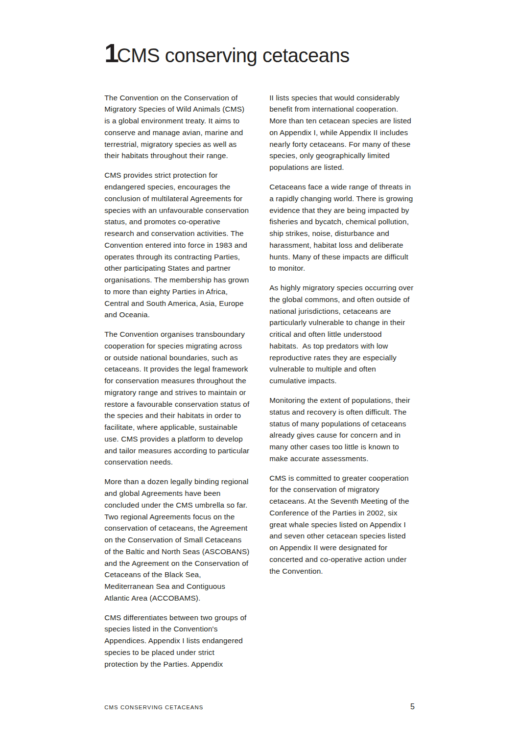1 CMS conserving cetaceans
The Convention on the Conservation of Migratory Species of Wild Animals (CMS) is a global environment treaty. It aims to conserve and manage avian, marine and terrestrial, migratory species as well as their habitats throughout their range.
CMS provides strict protection for endangered species, encourages the conclusion of multilateral Agreements for species with an unfavourable conservation status, and promotes co-operative research and conservation activities. The Convention entered into force in 1983 and operates through its contracting Parties, other participating States and partner organisations. The membership has grown to more than eighty Parties in Africa, Central and South America, Asia, Europe and Oceania.
The Convention organises transboundary cooperation for species migrating across or outside national boundaries, such as cetaceans. It provides the legal framework for conservation measures throughout the migratory range and strives to maintain or restore a favourable conservation status of the species and their habitats in order to facilitate, where applicable, sustainable use. CMS provides a platform to develop and tailor measures according to particular conservation needs.
More than a dozen legally binding regional and global Agreements have been concluded under the CMS umbrella so far. Two regional Agreements focus on the conservation of cetaceans, the Agreement on the Conservation of Small Cetaceans of the Baltic and North Seas (ASCOBANS) and the Agreement on the Conservation of Cetaceans of the Black Sea, Mediterranean Sea and Contiguous Atlantic Area (ACCOBAMS).
CMS differentiates between two groups of species listed in the Convention's Appendices. Appendix I lists endangered species to be placed under strict protection by the Parties. Appendix
II lists species that would considerably benefit from international cooperation. More than ten cetacean species are listed on Appendix I, while Appendix II includes nearly forty cetaceans. For many of these species, only geographically limited populations are listed.
Cetaceans face a wide range of threats in a rapidly changing world. There is growing evidence that they are being impacted by fisheries and bycatch, chemical pollution, ship strikes, noise, disturbance and harassment, habitat loss and deliberate hunts. Many of these impacts are difficult to monitor.
As highly migratory species occurring over the global commons, and often outside of national jurisdictions, cetaceans are particularly vulnerable to change in their critical and often little understood habitats. As top predators with low reproductive rates they are especially vulnerable to multiple and often cumulative impacts.
Monitoring the extent of populations, their status and recovery is often difficult. The status of many populations of cetaceans already gives cause for concern and in many other cases too little is known to make accurate assessments.
CMS is committed to greater cooperation for the conservation of migratory cetaceans. At the Seventh Meeting of the Conference of the Parties in 2002, six great whale species listed on Appendix I and seven other cetacean species listed on Appendix II were designated for concerted and co-operative action under the Convention.
CMS CONSERVING CETACEANS 5